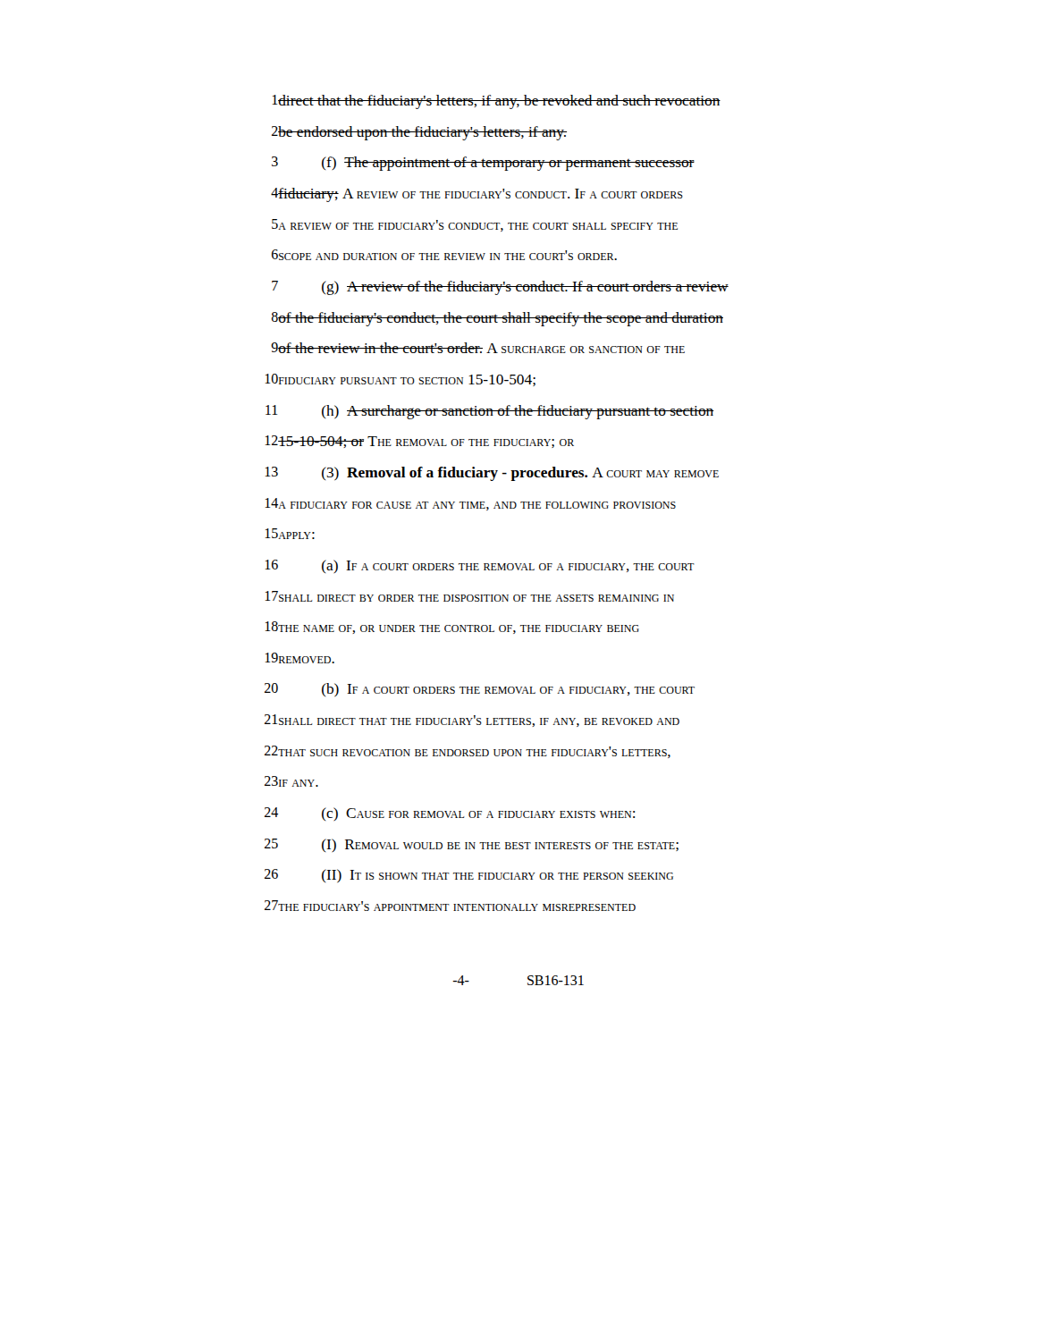| 1 | direct that the fiduciary's letters, if any, be revoked and such revocation |
| 2 | be endorsed upon the fiduciary's letters, if any. |
| 3 | (f) The appointment of a temporary or permanent successor |
| 4 | fiduciary; A review of the fiduciary's conduct. If a court orders |
| 5 | a review of the fiduciary's conduct, the court shall specify the |
| 6 | scope and duration of the review in the court's order. |
| 7 | (g) A review of the fiduciary's conduct. If a court orders a review |
| 8 | of the fiduciary's conduct, the court shall specify the scope and duration |
| 9 | of the review in the court's order. A surcharge or sanction of the |
| 10 | fiduciary pursuant to section 15-10-504; |
| 11 | (h) A surcharge or sanction of the fiduciary pursuant to section |
| 12 | 15-10-504; or The removal of the fiduciary; or |
| 13 | (3) Removal of a fiduciary - procedures. A court may remove |
| 14 | a fiduciary for cause at any time, and the following provisions |
| 15 | apply: |
| 16 | (a) If a court orders the removal of a fiduciary, the court |
| 17 | shall direct by order the disposition of the assets remaining in |
| 18 | the name of, or under the control of, the fiduciary being |
| 19 | removed. |
| 20 | (b) If a court orders the removal of a fiduciary, the court |
| 21 | shall direct that the fiduciary's letters, if any, be revoked and |
| 22 | that such revocation be endorsed upon the fiduciary's letters, |
| 23 | if any. |
| 24 | (c) Cause for removal of a fiduciary exists when: |
| 25 | (I) Removal would be in the best interests of the estate; |
| 26 | (II) It is shown that the fiduciary or the person seeking |
| 27 | the fiduciary's appointment intentionally misrepresented |
-4- SB16-131